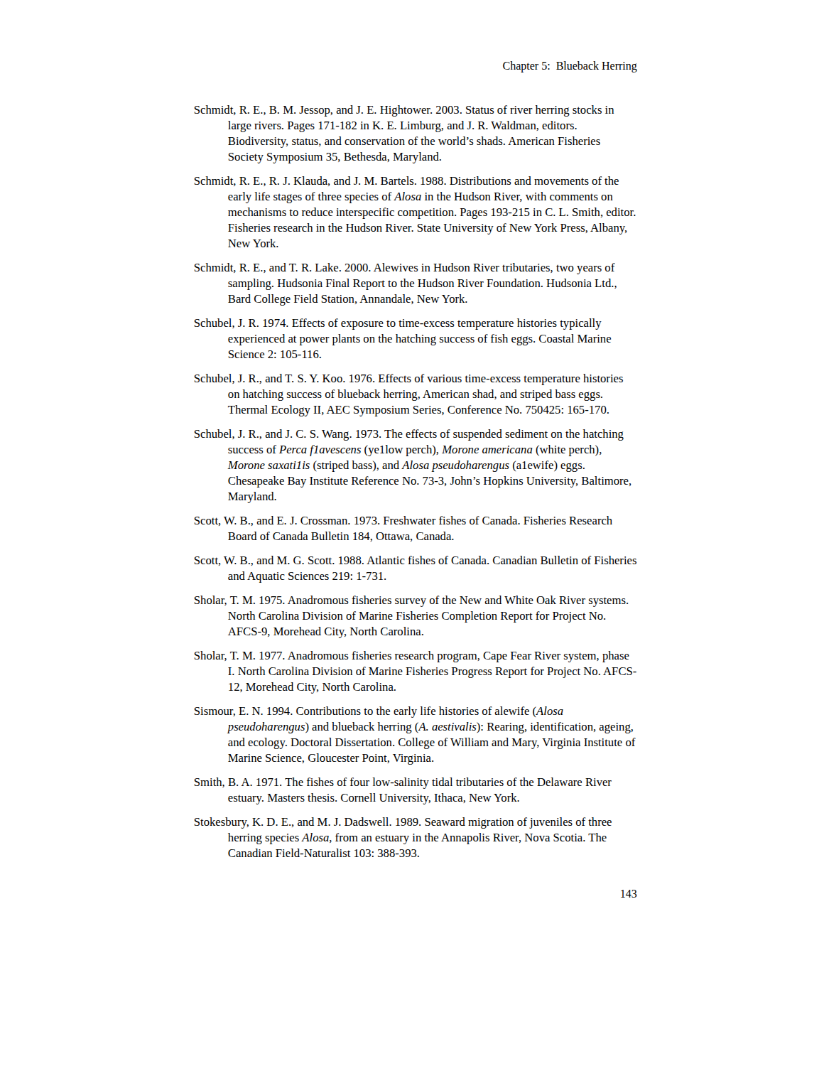Chapter 5: Blueback Herring
Schmidt, R. E., B. M. Jessop, and J. E. Hightower. 2003. Status of river herring stocks in large rivers. Pages 171-182 in K. E. Limburg, and J. R. Waldman, editors. Biodiversity, status, and conservation of the world’s shads. American Fisheries Society Symposium 35, Bethesda, Maryland.
Schmidt, R. E., R. J. Klauda, and J. M. Bartels. 1988. Distributions and movements of the early life stages of three species of Alosa in the Hudson River, with comments on mechanisms to reduce interspecific competition. Pages 193-215 in C. L. Smith, editor. Fisheries research in the Hudson River. State University of New York Press, Albany, New York.
Schmidt, R. E., and T. R. Lake. 2000. Alewives in Hudson River tributaries, two years of sampling. Hudsonia Final Report to the Hudson River Foundation. Hudsonia Ltd., Bard College Field Station, Annandale, New York.
Schubel, J. R. 1974. Effects of exposure to time-excess temperature histories typically experienced at power plants on the hatching success of fish eggs. Coastal Marine Science 2: 105-116.
Schubel, J. R., and T. S. Y. Koo. 1976. Effects of various time-excess temperature histories on hatching success of blueback herring, American shad, and striped bass eggs. Thermal Ecology II, AEC Symposium Series, Conference No. 750425: 165-170.
Schubel, J. R., and J. C. S. Wang. 1973. The effects of suspended sediment on the hatching success of Perca f1avescens (ye1low perch), Morone americana (white perch), Morone saxati1is (striped bass), and Alosa pseudoharengus (a1ewife) eggs. Chesapeake Bay Institute Reference No. 73-3, John’s Hopkins University, Baltimore, Maryland.
Scott, W. B., and E. J. Crossman. 1973. Freshwater fishes of Canada. Fisheries Research Board of Canada Bulletin 184, Ottawa, Canada.
Scott, W. B., and M. G. Scott. 1988. Atlantic fishes of Canada. Canadian Bulletin of Fisheries and Aquatic Sciences 219: 1-731.
Sholar, T. M. 1975. Anadromous fisheries survey of the New and White Oak River systems. North Carolina Division of Marine Fisheries Completion Report for Project No. AFCS-9, Morehead City, North Carolina.
Sholar, T. M. 1977. Anadromous fisheries research program, Cape Fear River system, phase I. North Carolina Division of Marine Fisheries Progress Report for Project No. AFCS-12, Morehead City, North Carolina.
Sismour, E. N. 1994. Contributions to the early life histories of alewife (Alosa pseudoharengus) and blueback herring (A. aestivalis): Rearing, identification, ageing, and ecology. Doctoral Dissertation. College of William and Mary, Virginia Institute of Marine Science, Gloucester Point, Virginia.
Smith, B. A. 1971. The fishes of four low-salinity tidal tributaries of the Delaware River estuary. Masters thesis. Cornell University, Ithaca, New York.
Stokesbury, K. D. E., and M. J. Dadswell. 1989. Seaward migration of juveniles of three herring species Alosa, from an estuary in the Annapolis River, Nova Scotia. The Canadian Field-Naturalist 103: 388-393.
143